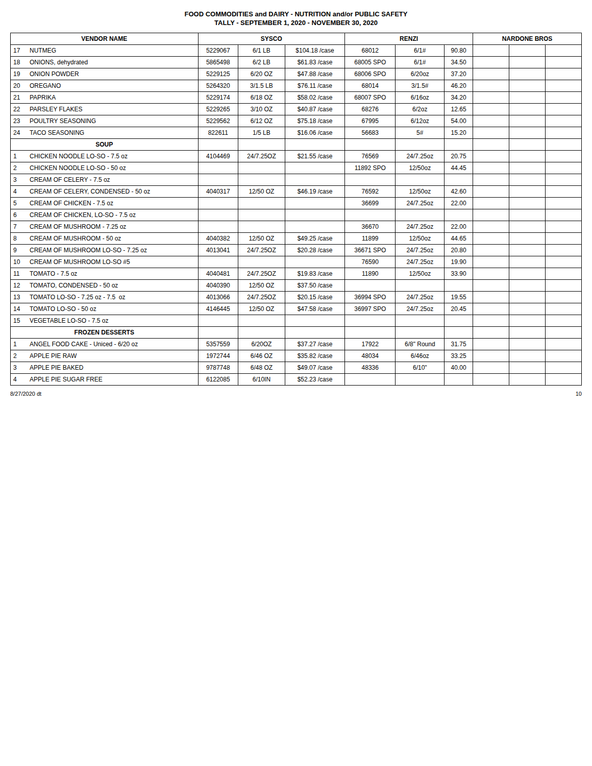FOOD COMMODITIES and DAIRY - NUTRITION and/or PUBLIC SAFETY
TALLY - SEPTEMBER 1, 2020 - NOVEMBER 30, 2020
| VENDOR NAME | SYSCO | RENZI | NARDONE BROS |
| --- | --- | --- | --- |
| 17 | NUTMEG | 5229067 | 6/1 LB | $104.18 /case | 68012 | 6/1# | 90.80 | | | |
| 18 | ONIONS, dehydrated | 5865498 | 6/2 LB | $61.83 /case | 68005 SPO | 6/1# | 34.50 | | | |
| 19 | ONION POWDER | 5229125 | 6/20 OZ | $47.88 /case | 68006 SPO | 6/20oz | 37.20 | | | |
| 20 | OREGANO | 5264320 | 3/1.5 LB | $76.11 /case | 68014 | 3/1.5# | 46.20 | | | |
| 21 | PAPRIKA | 5229174 | 6/18 OZ | $58.02 /case | 68007 SPO | 6/16oz | 34.20 | | | |
| 22 | PARSLEY FLAKES | 5229265 | 3/10 OZ | $40.87 /case | 68276 | 6/2oz | 12.65 | | | |
| 23 | POULTRY SEASONING | 5229562 | 6/12 OZ | $75.18 /case | 67995 | 6/12oz | 54.00 | | | |
| 24 | TACO SEASONING | 822611 | 1/5 LB | $16.06 /case | 56683 | 5# | 15.20 | | | |
| SOUP | | | | | | | | | |
| 1 | CHICKEN NOODLE LO-SO - 7.5 oz | 4104469 | 24/7.25OZ | $21.55 /case | 76569 | 24/7.25oz | 20.75 | | | |
| 2 | CHICKEN NOODLE LO-SO - 50 oz | | | | 11892 SPO | 12/50oz | 44.45 | | | |
| 3 | CREAM OF CELERY - 7.5 oz | | | | | | | | | |
| 4 | CREAM OF CELERY, CONDENSED - 50 oz | 4040317 | 12/50 OZ | $46.19 /case | 76592 | 12/50oz | 42.60 | | | |
| 5 | CREAM OF CHICKEN - 7.5 oz | | | | 36699 | 24/7.25oz | 22.00 | | | |
| 6 | CREAM OF CHICKEN, LO-SO - 7.5 oz | | | | | | | | | |
| 7 | CREAM OF MUSHROOM - 7.25 oz | | | | 36670 | 24/7.25oz | 22.00 | | | |
| 8 | CREAM OF MUSHROOM - 50 oz | 4040382 | 12/50 OZ | $49.25 /case | 11899 | 12/50oz | 44.65 | | | |
| 9 | CREAM OF MUSHROOM LO-SO - 7.25 oz | 4013041 | 24/7.25OZ | $20.28 /case | 36671 SPO | 24/7.25oz | 20.80 | | | |
| 10 | CREAM OF MUSHROOM LO-SO #5 | | | | 76590 | 24/7.25oz | 19.90 | | | |
| 11 | TOMATO - 7.5 oz | 4040481 | 24/7.25OZ | $19.83 /case | 11890 | 12/50oz | 33.90 | | | |
| 12 | TOMATO, CONDENSED - 50 oz | 4040390 | 12/50 OZ | $37.50 /case | | | | | | |
| 13 | TOMATO LO-SO - 7.25 oz - 7.5 oz | 4013066 | 24/7.25OZ | $20.15 /case | 36994 SPO | 24/7.25oz | 19.55 | | | |
| 14 | TOMATO LO-SO - 50 oz | 4146445 | 12/50 OZ | $47.58 /case | 36997 SPO | 24/7.25oz | 20.45 | | | |
| 15 | VEGETABLE LO-SO - 7.5 oz | | | | | | | | | |
| FROZEN DESSERTS | | | | | | | | | |
| 1 | ANGEL FOOD CAKE - Uniced - 6/20 oz | 5357559 | 6/20OZ | $37.27 /case | 17922 | 6/8" Round | 31.75 | | | |
| 2 | APPLE PIE RAW | 1972744 | 6/46 OZ | $35.82 /case | 48034 | 6/46oz | 33.25 | | | |
| 3 | APPLE PIE BAKED | 9787748 | 6/48 OZ | $49.07 /case | 48336 | 6/10" | 40.00 | | | |
| 4 | APPLE PIE SUGAR FREE | 6122085 | 6/10IN | $52.23 /case | | | | | | |
8/27/2020 dt 10